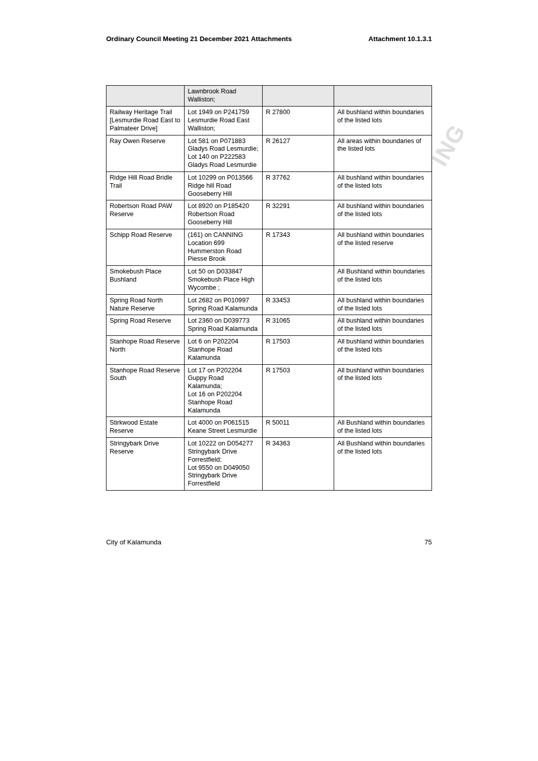Ordinary Council Meeting 21 December 2021 Attachments
Attachment 10.1.3.1
ING
| | Lawnbrook Road Walliston; | | |
| Railway Heritage Trail [Lesmurdie Road East to Palmateer Drive] | Lot 1949 on P241759 Lesmurdie Road East Walliston; | R 27800 | All bushland within boundaries of the listed lots |
| Ray Owen Reserve | Lot 581 on P071883 Gladys Road Lesmurdie; Lot 140 on P222583 Gladys Road Lesmurdie | R 26127 | All areas within boundaries of the listed lots |
| Ridge Hill Road Bridle Trail | Lot 10299 on P013566 Ridge hill Road Gooseberry Hill | R 37762 | All bushland within boundaries of the listed lots |
| Robertson Road PAW Reserve | Lot 8920 on P185420 Robertson Road Gooseberry Hill | R 32291 | All bushland within boundaries of the listed lots |
| Schipp Road Reserve | (161) on CANNING Location 699 Hummerston Road Piesse Brook | R 17343 | All bushland within boundaries of the listed reserve |
| Smokebush Place Bushland | Lot 50 on D033847 Smokebush Place High Wycombe ; | | All Bushland within boundaries of the listed lots |
| Spring Road North Nature Reserve | Lot 2682 on P010997 Spring Road Kalamunda | R 33453 | All bushland within boundaries of the listed lots |
| Spring Road Reserve | Lot 2360 on D039773 Spring Road Kalamunda | R 31065 | All bushland within boundaries of the listed lots |
| Stanhope Road Reserve North | Lot 6 on P202204 Stanhope Road Kalamunda | R 17503 | All bushland within boundaries of the listed lots |
| Stanhope Road Reserve South | Lot 17 on P202204 Guppy Road Kalamunda; Lot 16 on P202204 Stanhope Road Kalamunda | R 17503 | All bushland within boundaries of the listed lots |
| Stirkwood Estate Reserve | Lot 4000 on P061515 Keane Street Lesmurdie | R 50011 | All Bushland within boundaries of the listed lots |
| Stringybark Drive Reserve | Lot 10222 on D054277 Stringybark Drive Forrestfield; Lot 9550 on D049050 Stringybark Drive Forrestfield | R 34363 | All Bushland within boundaries of the listed lots |
City of Kalamunda
75